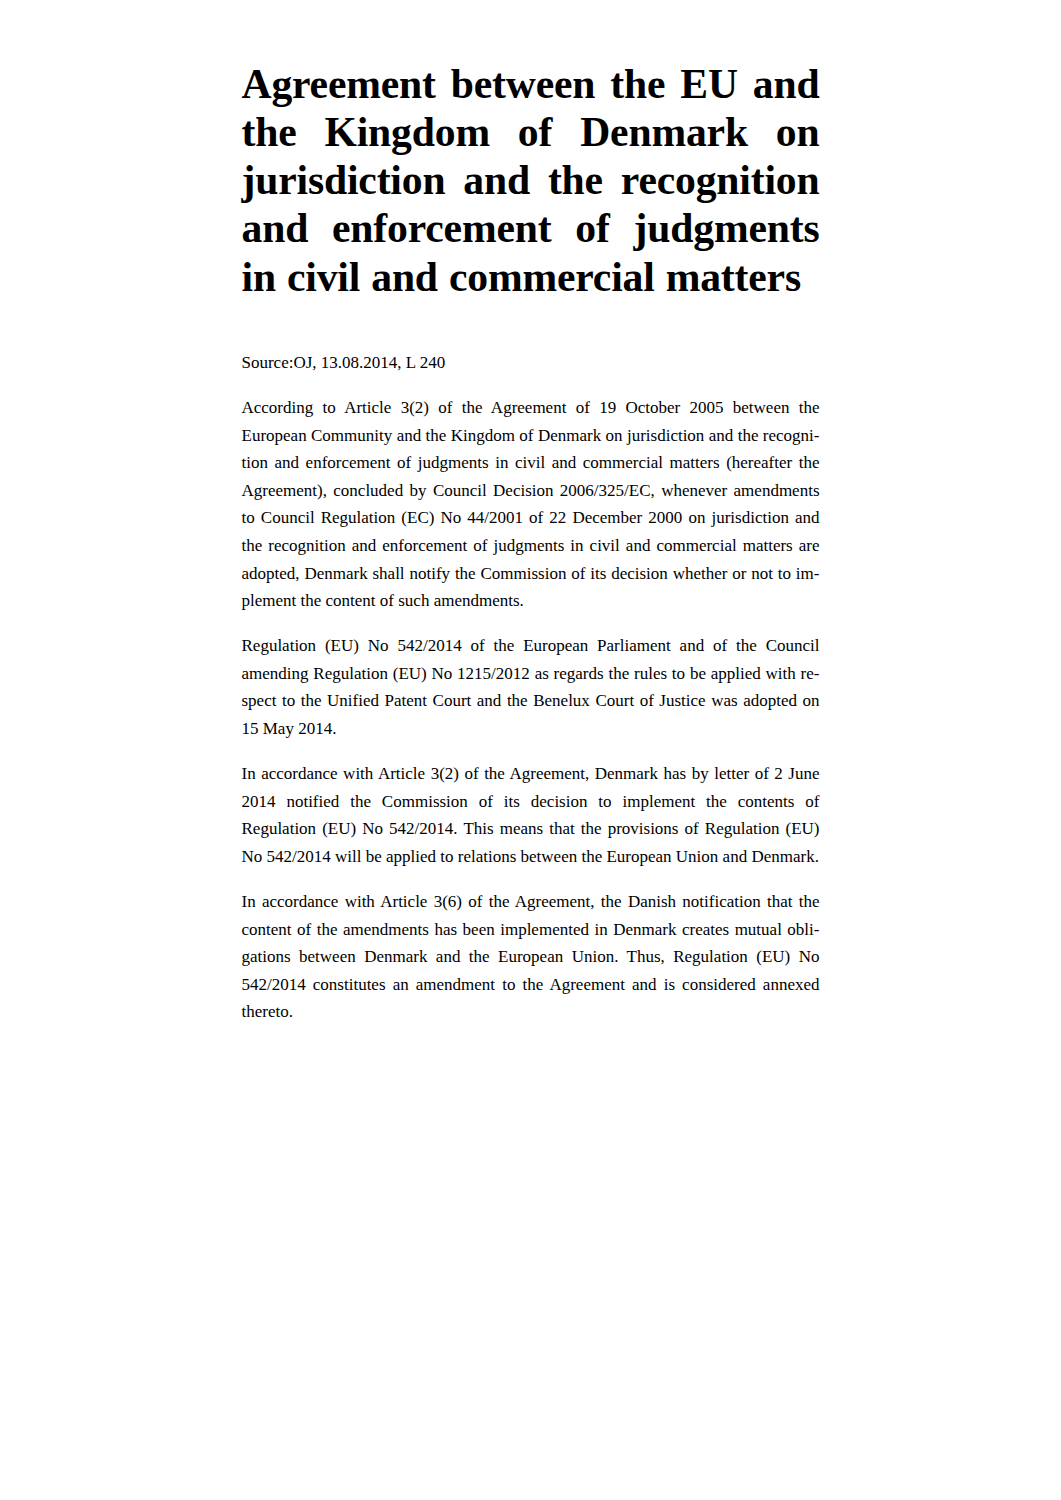Agreement between the EU and the Kingdom of Denmark on jurisdiction and the recognition and enforcement of judgments in civil and commercial matters
Source:OJ, 13.08.2014, L 240
According to Article 3(2) of the Agreement of 19 October 2005 between the European Community and the Kingdom of Denmark on jurisdiction and the recognition and enforcement of judgments in civil and commercial matters (hereafter the Agreement), concluded by Council Decision 2006/325/EC, whenever amendments to Council Regulation (EC) No 44/2001 of 22 December 2000 on jurisdiction and the recognition and enforcement of judgments in civil and commercial matters are adopted, Denmark shall notify the Commission of its decision whether or not to implement the content of such amendments.
Regulation (EU) No 542/2014 of the European Parliament and of the Council amending Regulation (EU) No 1215/2012 as regards the rules to be applied with respect to the Unified Patent Court and the Benelux Court of Justice was adopted on 15 May 2014.
In accordance with Article 3(2) of the Agreement, Denmark has by letter of 2 June 2014 notified the Commission of its decision to implement the contents of Regulation (EU) No 542/2014. This means that the provisions of Regulation (EU) No 542/2014 will be applied to relations between the European Union and Denmark.
In accordance with Article 3(6) of the Agreement, the Danish notification that the content of the amendments has been implemented in Denmark creates mutual obligations between Denmark and the European Union. Thus, Regulation (EU) No 542/2014 constitutes an amendment to the Agreement and is considered annexed thereto.